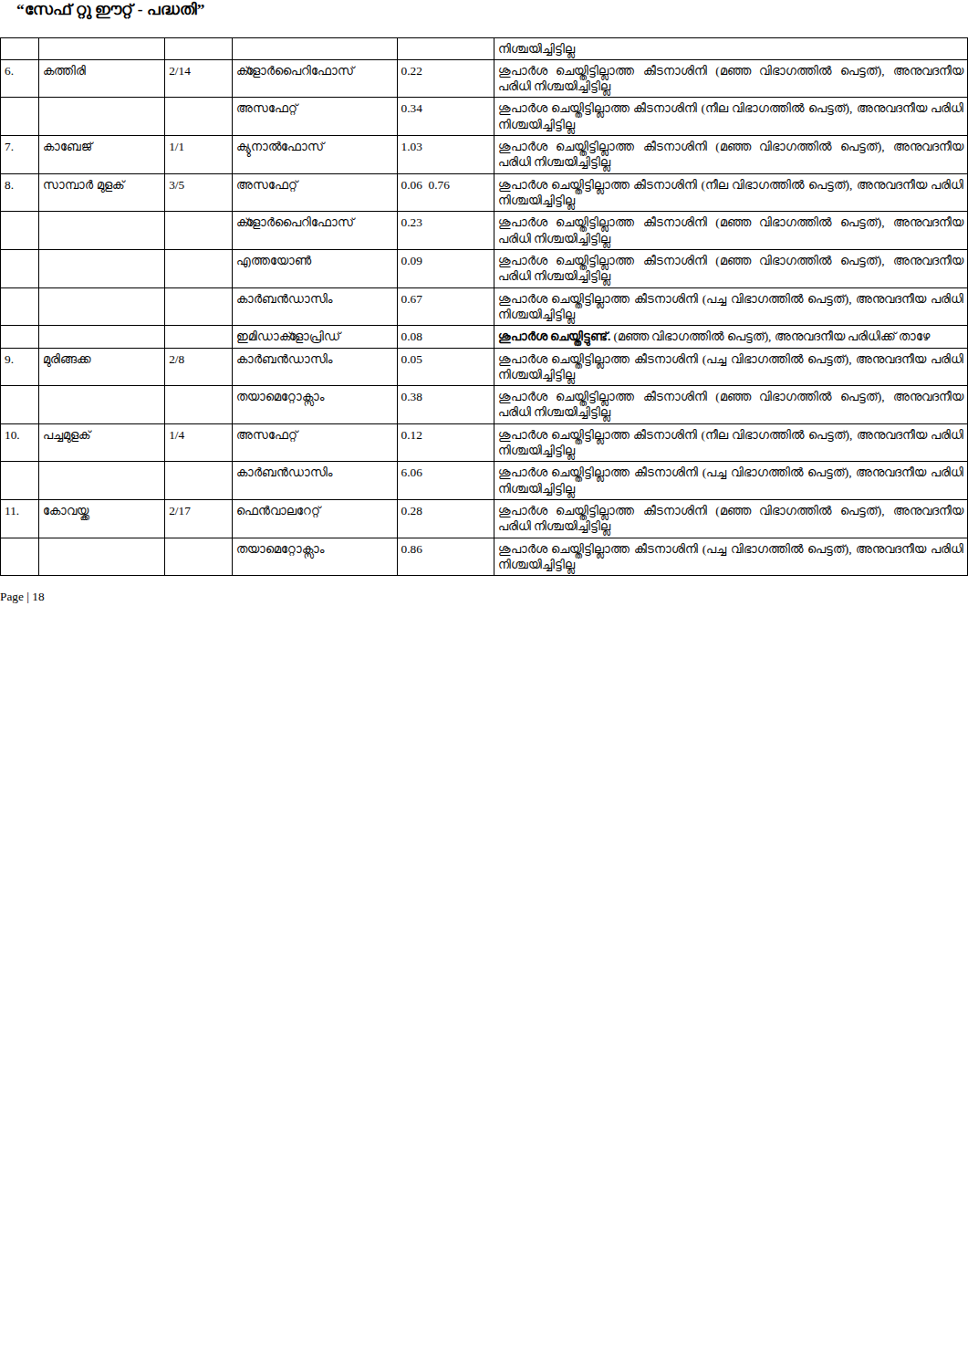“സേഫ് റ്റു ഈറ്റ് - പദ്ധതി”
| | | | | | നിശ്ചയിച്ചിട്ടില്ല |
| 6. | കത്തിരി | 2/14 | ക്ളോർപൈറിഫോസ് | 0.22 | ശുപാർശ ചെയ്തിട്ടില്ലാത്ത കീടനാശിനി (മഞ്ഞ വിഭാഗത്തിൽ പെട്ടത്), അനുവദനീയ പരിധി നിശ്ചയിച്ചിട്ടില്ല |
| | | | അസഫേറ്റ് | 0.34 | ശുപാർശ ചെയ്തിട്ടില്ലാത്ത കീടനാശിനി (നീല വിഭാഗത്തിൽ പെട്ടത്), അനുവദനീയ പരിധി നിശ്ചയിച്ചിട്ടില്ല |
| 7. | കാബേജ് | 1/1 | ക്യുനാൽഫോസ് | 1.03 | ശുപാർശ ചെയ്തിട്ടില്ലാത്ത കീടനാശിനി (മഞ്ഞ വിഭാഗത്തിൽ പെട്ടത്), അനുവദനീയ പരിധി നിശ്ചയിച്ചിട്ടില്ല |
| 8. | സാമ്പാർ മുളക് | 3/5 | അസഫേറ്റ് | 0.06 0.76 | ശുപാർശ ചെയ്തിട്ടില്ലാത്ത കീടനാശിനി (നീല വിഭാഗത്തിൽ പെട്ടത്), അനുവദനീയ പരിധി നിശ്ചയിച്ചിട്ടില്ല |
| | | | ക്ളോർപൈറിഫോസ് | 0.23 | ശുപാർശ ചെയ്തിട്ടില്ലാത്ത കീടനാശിനി (മഞ്ഞ വിഭാഗത്തിൽ പെട്ടത്), അനുവദനീയ പരിധി നിശ്ചയിച്ചിട്ടില്ല |
| | | | എത്തയോൺ | 0.09 | ശുപാർശ ചെയ്തിട്ടില്ലാത്ത കീടനാശിനി (മഞ്ഞ വിഭാഗത്തിൽ പെട്ടത്), അനുവദനീയ പരിധി നിശ്ചയിച്ചിട്ടില്ല |
| | | | കാർബൻഡാസിം | 0.67 | ശുപാർശ ചെയ്തിട്ടില്ലാത്ത കീടനാശിനി (പച്ച വിഭാഗത്തിൽ പെട്ടത്), അനുവദനീയ പരിധി നിശ്ചയിച്ചിട്ടില്ല |
| | | | ഇമിഡാക്ളോപ്രിഡ് | 0.08 | ശുപാർശ ചെയ്തിട്ടുണ്ട്. (മഞ്ഞ വിഭാഗത്തിൽ പെട്ടത്), അനുവദനീയ പരിധിക്ക് താഴേ |
| 9. | മുരിങ്ങക്ക | 2/8 | കാർബൻഡാസിം | 0.05 | ശുപാർശ ചെയ്തിട്ടില്ലാത്ത കീടനാശിനി (പച്ച വിഭാഗത്തിൽ പെട്ടത്), അനുവദനീയ പരിധി നിശ്ചയിച്ചിട്ടില്ല |
| | | | തയാമെറ്റോക്സാം | 0.38 | ശുപാർശ ചെയ്തിട്ടില്ലാത്ത കീടനാശിനി (മഞ്ഞ വിഭാഗത്തിൽ പെട്ടത്), അനുവദനീയ പരിധി നിശ്ചയിച്ചിട്ടില്ല |
| 10. | പച്ചമുളക് | 1/4 | അസഫേറ്റ് | 0.12 | ശുപാർശ ചെയ്തിട്ടില്ലാത്ത കീടനാശിനി (നീല വിഭാഗത്തിൽ പെട്ടത്), അനുവദനീയ പരിധി നിശ്ചയിച്ചിട്ടില്ല |
| | | | കാർബൻഡാസിം | 6.06 | ശുപാർശ ചെയ്തിട്ടില്ലാത്ത കീടനാശിനി (പച്ച വിഭാഗത്തിൽ പെട്ടത്), അനുവദനീയ പരിധി നിശ്ചയിച്ചിട്ടില്ല |
| 11. | കോവയ്ക്ക | 2/17 | ഫെൻവാലറേറ്റ് | 0.28 | ശുപാർശ ചെയ്തിട്ടില്ലാത്ത കീടനാശിനി (മഞ്ഞ വിഭാഗത്തിൽ പെട്ടത്), അനുവദനീയ പരിധി നിശ്ചയിച്ചിട്ടില്ല |
| | | | തയാമെറ്റോക്സാം | 0.86 | ശുപാർശ ചെയ്തിട്ടില്ലാത്ത കീടനാശിനി (പച്ച വിഭാഗത്തിൽ പെട്ടത്), അനുവദനീയ പരിധി നിശ്ചയിച്ചിട്ടില്ല |
Page | 18